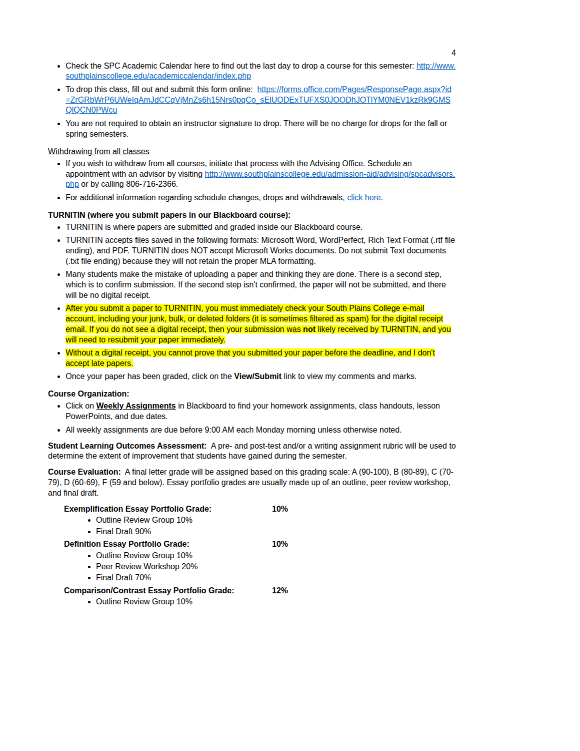4
Check the SPC Academic Calendar here to find out the last day to drop a course for this semester: http://www.southplainscollege.edu/academiccalendar/index.php
To drop this class, fill out and submit this form online: https://forms.office.com/Pages/ResponsePage.aspx?id=ZrGRbWrP6UWeIqAmJdCCqVjMnZs6h15Nrs0pqCo_sElUODExTUFXS0JOODhJOTlYM0NEV1kzRk9GMSQlQCN0PWcu
You are not required to obtain an instructor signature to drop. There will be no charge for drops for the fall or spring semesters.
Withdrawing from all classes
If you wish to withdraw from all courses, initiate that process with the Advising Office. Schedule an appointment with an advisor by visiting http://www.southplainscollege.edu/admission-aid/advising/spcadvisors.php or by calling 806-716-2366.
For additional information regarding schedule changes, drops and withdrawals, click here.
TURNITIN (where you submit papers in our Blackboard course):
TURNITIN is where papers are submitted and graded inside our Blackboard course.
TURNITIN accepts files saved in the following formats: Microsoft Word, WordPerfect, Rich Text Format (.rtf file ending), and PDF. TURNITIN does NOT accept Microsoft Works documents. Do not submit Text documents (.txt file ending) because they will not retain the proper MLA formatting.
Many students make the mistake of uploading a paper and thinking they are done. There is a second step, which is to confirm submission. If the second step isn't confirmed, the paper will not be submitted, and there will be no digital receipt.
After you submit a paper to TURNITIN, you must immediately check your South Plains College e-mail account, including your junk, bulk, or deleted folders (it is sometimes filtered as spam) for the digital receipt email. If you do not see a digital receipt, then your submission was not likely received by TURNITIN, and you will need to resubmit your paper immediately.
Without a digital receipt, you cannot prove that you submitted your paper before the deadline, and I don't accept late papers.
Once your paper has been graded, click on the View/Submit link to view my comments and marks.
Course Organization:
Click on Weekly Assignments in Blackboard to find your homework assignments, class handouts, lesson PowerPoints, and due dates.
All weekly assignments are due before 9:00 AM each Monday morning unless otherwise noted.
Student Learning Outcomes Assessment: A pre- and post-test and/or a writing assignment rubric will be used to determine the extent of improvement that students have gained during the semester.
Course Evaluation: A final letter grade will be assigned based on this grading scale: A (90-100), B (80-89), C (70-79), D (60-69), F (59 and below). Essay portfolio grades are usually made up of an outline, peer review workshop, and final draft.
Exemplification Essay Portfolio Grade: 10%
Outline Review Group 10%
Final Draft 90%
Definition Essay Portfolio Grade: 10%
Outline Review Group 10%
Peer Review Workshop 20%
Final Draft 70%
Comparison/Contrast Essay Portfolio Grade: 12%
Outline Review Group 10%